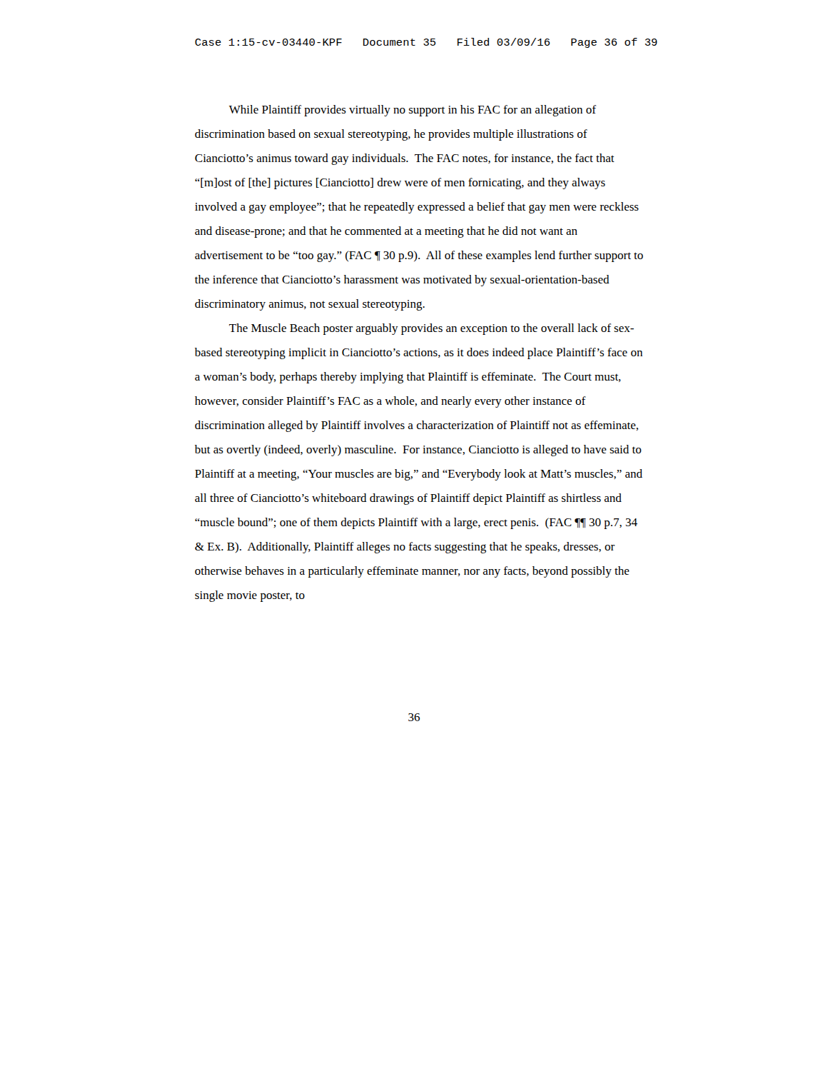Case 1:15-cv-03440-KPF Document 35 Filed 03/09/16 Page 36 of 39
While Plaintiff provides virtually no support in his FAC for an allegation of discrimination based on sexual stereotyping, he provides multiple illustrations of Cianciotto’s animus toward gay individuals. The FAC notes, for instance, the fact that “[m]ost of [the] pictures [Cianciotto] drew were of men fornicating, and they always involved a gay employee”; that he repeatedly expressed a belief that gay men were reckless and disease-prone; and that he commented at a meeting that he did not want an advertisement to be “too gay.” (FAC ¶ 30 p.9). All of these examples lend further support to the inference that Cianciotto’s harassment was motivated by sexual-orientation-based discriminatory animus, not sexual stereotyping.
The Muscle Beach poster arguably provides an exception to the overall lack of sex-based stereotyping implicit in Cianciotto’s actions, as it does indeed place Plaintiff’s face on a woman’s body, perhaps thereby implying that Plaintiff is effeminate. The Court must, however, consider Plaintiff’s FAC as a whole, and nearly every other instance of discrimination alleged by Plaintiff involves a characterization of Plaintiff not as effeminate, but as overtly (indeed, overly) masculine. For instance, Cianciotto is alleged to have said to Plaintiff at a meeting, “Your muscles are big,” and “Everybody look at Matt’s muscles,” and all three of Cianciotto’s whiteboard drawings of Plaintiff depict Plaintiff as shirtless and “muscle bound”; one of them depicts Plaintiff with a large, erect penis. (FAC ¶¶ 30 p.7, 34 & Ex. B). Additionally, Plaintiff alleges no facts suggesting that he speaks, dresses, or otherwise behaves in a particularly effeminate manner, nor any facts, beyond possibly the single movie poster, to
36